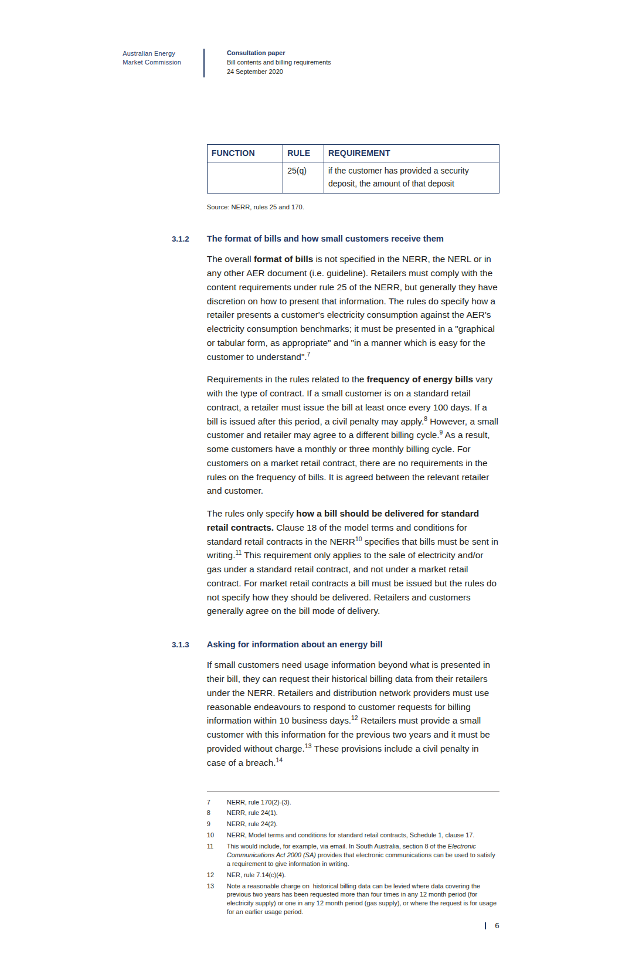Australian Energy
Market Commission
Consultation paper
Bill contents and billing requirements
24 September 2020
| FUNCTION | RULE | REQUIREMENT |
| --- | --- | --- |
| | 25(q) | if the customer has provided a security deposit, the amount of that deposit |
Source: NERR, rules 25 and 170.
3.1.2
The format of bills and how small customers receive them
The overall format of bills is not specified in the NERR, the NERL or in any other AER document (i.e. guideline). Retailers must comply with the content requirements under rule 25 of the NERR, but generally they have discretion on how to present that information. The rules do specify how a retailer presents a customer's electricity consumption against the AER's electricity consumption benchmarks; it must be presented in a "graphical or tabular form, as appropriate" and "in a manner which is easy for the customer to understand".7
Requirements in the rules related to the frequency of energy bills vary with the type of contract. If a small customer is on a standard retail contract, a retailer must issue the bill at least once every 100 days. If a bill is issued after this period, a civil penalty may apply.8 However, a small customer and retailer may agree to a different billing cycle.9 As a result, some customers have a monthly or three monthly billing cycle. For customers on a market retail contract, there are no requirements in the rules on the frequency of bills. It is agreed between the relevant retailer and customer.
The rules only specify how a bill should be delivered for standard retail contracts. Clause 18 of the model terms and conditions for standard retail contracts in the NERR10 specifies that bills must be sent in writing.11 This requirement only applies to the sale of electricity and/or gas under a standard retail contract, and not under a market retail contract. For market retail contracts a bill must be issued but the rules do not specify how they should be delivered. Retailers and customers generally agree on the bill mode of delivery.
3.1.3
Asking for information about an energy bill
If small customers need usage information beyond what is presented in their bill, they can request their historical billing data from their retailers under the NERR. Retailers and distribution network providers must use reasonable endeavours to respond to customer requests for billing information within 10 business days.12 Retailers must provide a small customer with this information for the previous two years and it must be provided without charge.13 These provisions include a civil penalty in case of a breach.14
NERR, rule 170(2)-(3).
NERR, rule 24(1).
NERR, rule 24(2).
NERR, Model terms and conditions for standard retail contracts, Schedule 1, clause 17.
This would include, for example, via email. In South Australia, section 8 of the Electronic Communications Act 2000 (SA) provides that electronic communications can be used to satisfy a requirement to give information in writing.
NER, rule 7.14(c)(4).
Note a reasonable charge on historical billing data can be levied where data covering the previous two years has been requested more than four times in any 12 month period (for electricity supply) or one in any 12 month period (gas supply), or where the request is for usage for an earlier usage period.
6